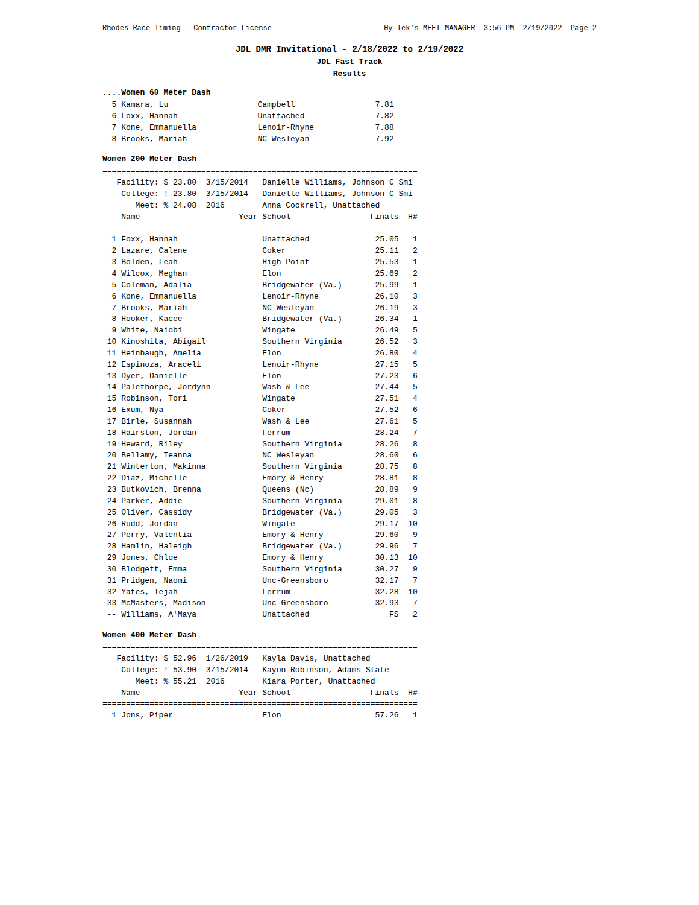Rhodes Race Timing - Contractor License Hy-Tek's MEET MANAGER 3:56 PM 2/19/2022 Page 2
JDL DMR Invitational - 2/18/2022 to 2/19/2022
JDL Fast Track
Results
....Women 60 Meter Dash
  5 Kamara, Lu                   Campbell                 7.81
  6 Foxx, Hannah                 Unattached               7.82
  7 Kone, Emmanuella             Lenoir-Rhyne             7.88
  8 Brooks, Mariah               NC Wesleyan              7.92
Women 200 Meter Dash
===================================================================
   Facility: $ 23.80  3/15/2014   Danielle Williams, Johnson C Smi
    College: ! 23.80  3/15/2014   Danielle Williams, Johnson C Smi
       Meet: % 24.08  2016        Anna Cockrell, Unattached
    Name                     Year School                 Finals  H#
===================================================================
  1 Foxx, Hannah                  Unattached              25.05   1
  2 Lazare, Calene                Coker                   25.11   2
  3 Bolden, Leah                  High Point              25.53   1
  4 Wilcox, Meghan                Elon                    25.69   2
  5 Coleman, Adalia               Bridgewater (Va.)       25.99   1
  6 Kone, Emmanuella              Lenoir-Rhyne            26.10   3
  7 Brooks, Mariah                NC Wesleyan             26.19   3
  8 Hooker, Kacee                 Bridgewater (Va.)       26.34   1
  9 White, Naiobi                 Wingate                 26.49   5
 10 Kinoshita, Abigail            Southern Virginia       26.52   3
 11 Heinbaugh, Amelia             Elon                    26.80   4
 12 Espinoza, Araceli             Lenoir-Rhyne            27.15   5
 13 Dyer, Danielle                Elon                    27.23   6
 14 Palethorpe, Jordynn           Wash & Lee              27.44   5
 15 Robinson, Tori                Wingate                 27.51   4
 16 Exum, Nya                     Coker                   27.52   6
 17 Birle, Susannah               Wash & Lee              27.61   5
 18 Hairston, Jordan              Ferrum                  28.24   7
 19 Heward, Riley                 Southern Virginia       28.26   8
 20 Bellamy, Teanna               NC Wesleyan             28.60   6
 21 Winterton, Makinna            Southern Virginia       28.75   8
 22 Diaz, Michelle                Emory & Henry           28.81   8
 23 Butkovich, Brenna             Queens (Nc)             28.89   9
 24 Parker, Addie                 Southern Virginia       29.01   8
 25 Oliver, Cassidy               Bridgewater (Va.)       29.05   3
 26 Rudd, Jordan                  Wingate                 29.17  10
 27 Perry, Valentia               Emory & Henry           29.60   9
 28 Hamlin, Haleigh               Bridgewater (Va.)       29.96   7
 29 Jones, Chloe                  Emory & Henry           30.13  10
 30 Blodgett, Emma                Southern Virginia       30.27   9
 31 Pridgen, Naomi                Unc-Greensboro          32.17   7
 32 Yates, Tejah                  Ferrum                  32.28  10
 33 McMasters, Madison            Unc-Greensboro          32.93   7
 -- Williams, A'Maya              Unattached                 FS   2
Women 400 Meter Dash
===================================================================
   Facility: $ 52.96  1/26/2019   Kayla Davis, Unattached
    College: ! 53.90  3/15/2014   Kayon Robinson, Adams State
       Meet: % 55.21  2016        Kiara Porter, Unattached
    Name                     Year School                 Finals  H#
===================================================================
  1 Jons, Piper                   Elon                    57.26   1